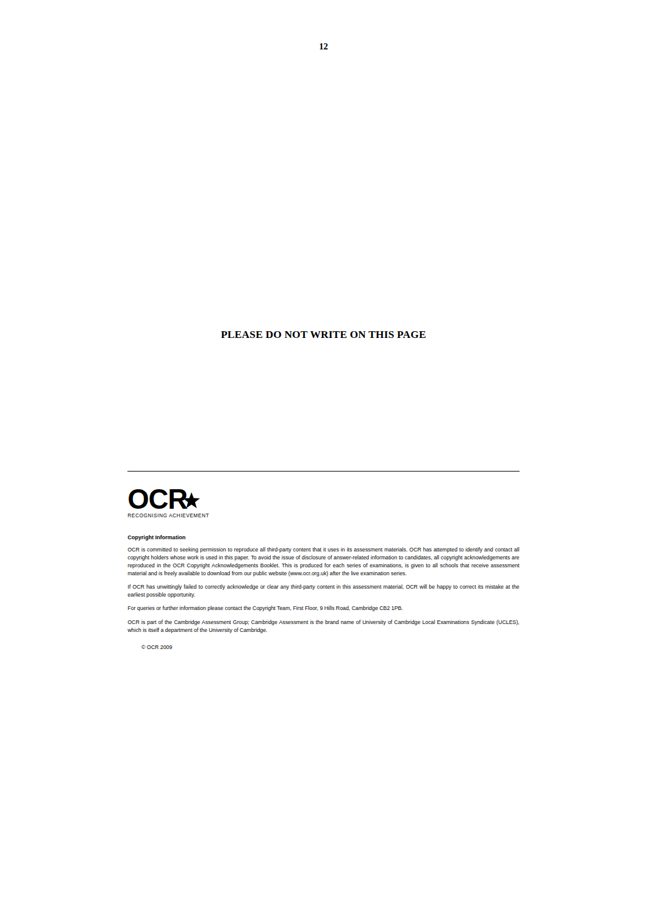12
PLEASE DO NOT WRITE ON THIS PAGE
OCR
RECOGNISING ACHIEVEMENT
Copyright Information
OCR is committed to seeking permission to reproduce all third-party content that it uses in its assessment materials. OCR has attempted to identify and contact all copyright holders whose work is used in this paper. To avoid the issue of disclosure of answer-related information to candidates, all copyright acknowledgements are reproduced in the OCR Copyright Acknowledgements Booklet. This is produced for each series of examinations, is given to all schools that receive assessment material and is freely available to download from our public website (www.ocr.org.uk) after the live examination series.
If OCR has unwittingly failed to correctly acknowledge or clear any third-party content in this assessment material, OCR will be happy to correct its mistake at the earliest possible opportunity.
For queries or further information please contact the Copyright Team, First Floor, 9 Hills Road, Cambridge CB2 1PB.
OCR is part of the Cambridge Assessment Group; Cambridge Assessment is the brand name of University of Cambridge Local Examinations Syndicate (UCLES), which is itself a department of the University of Cambridge.
© OCR 2009